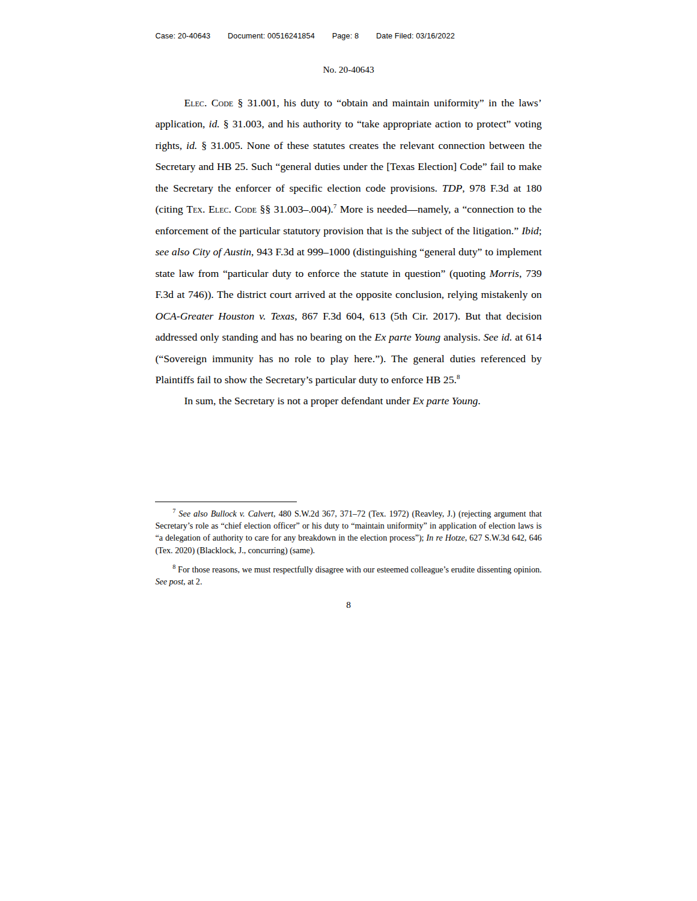Case: 20-40643 Document: 00516241854 Page: 8 Date Filed: 03/16/2022
No. 20-40643
Elec. Code § 31.001, his duty to “obtain and maintain uniformity” in the laws’ application, id. § 31.003, and his authority to “take appropriate action to protect” voting rights, id. § 31.005. None of these statutes creates the relevant connection between the Secretary and HB 25. Such “general duties under the [Texas Election] Code” fail to make the Secretary the enforcer of specific election code provisions. TDP, 978 F.3d at 180 (citing Tex. Elec. Code §§ 31.003–.004).7 More is needed—namely, a “connection to the enforcement of the particular statutory provision that is the subject of the litigation.” Ibid; see also City of Austin, 943 F.3d at 999–1000 (distinguishing “general duty” to implement state law from “particular duty to enforce the statute in question” (quoting Morris, 739 F.3d at 746)). The district court arrived at the opposite conclusion, relying mistakenly on OCA-Greater Houston v. Texas, 867 F.3d 604, 613 (5th Cir. 2017). But that decision addressed only standing and has no bearing on the Ex parte Young analysis. See id. at 614 (“Sovereign immunity has no role to play here.”). The general duties referenced by Plaintiffs fail to show the Secretary’s particular duty to enforce HB 25.8
In sum, the Secretary is not a proper defendant under Ex parte Young.
7 See also Bullock v. Calvert, 480 S.W.2d 367, 371–72 (Tex. 1972) (Reavley, J.) (rejecting argument that Secretary’s role as “chief election officer” or his duty to “maintain uniformity” in application of election laws is “a delegation of authority to care for any breakdown in the election process”); In re Hotze, 627 S.W.3d 642, 646 (Tex. 2020) (Blacklock, J., concurring) (same).
8 For those reasons, we must respectfully disagree with our esteemed colleague’s erudite dissenting opinion. See post, at 2.
8